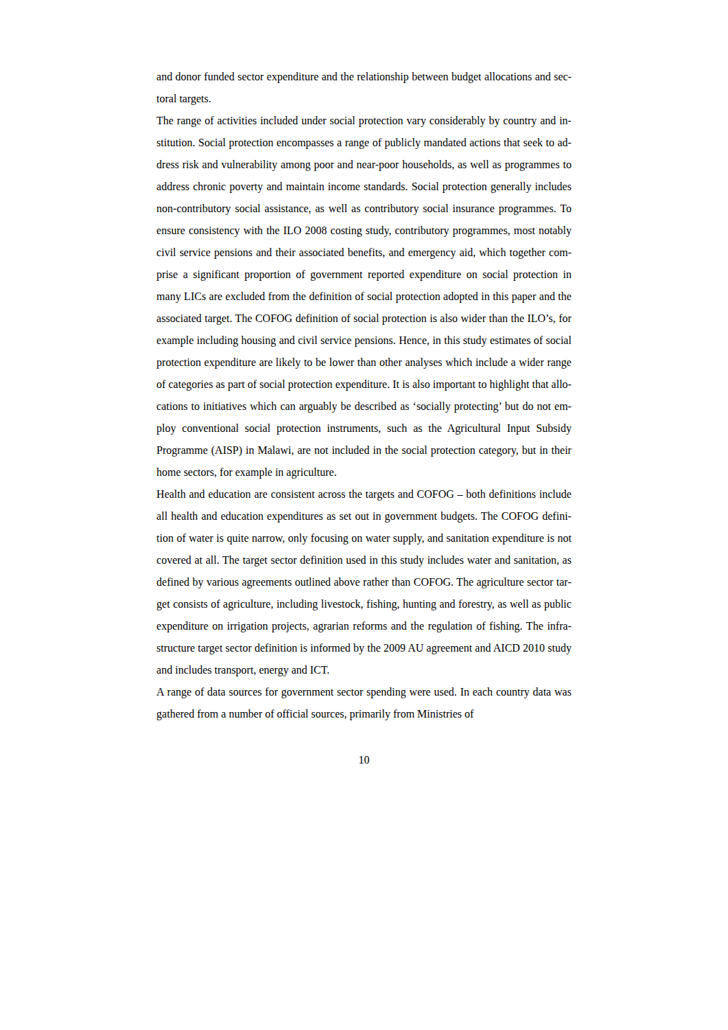and donor funded sector expenditure and the relationship between budget allocations and sectoral targets.
The range of activities included under social protection vary considerably by country and institution. Social protection encompasses a range of publicly mandated actions that seek to address risk and vulnerability among poor and near-poor households, as well as programmes to address chronic poverty and maintain income standards. Social protection generally includes non-contributory social assistance, as well as contributory social insurance programmes. To ensure consistency with the ILO 2008 costing study, contributory programmes, most notably civil service pensions and their associated benefits, and emergency aid, which together comprise a significant proportion of government reported expenditure on social protection in many LICs are excluded from the definition of social protection adopted in this paper and the associated target. The COFOG definition of social protection is also wider than the ILO’s, for example including housing and civil service pensions. Hence, in this study estimates of social protection expenditure are likely to be lower than other analyses which include a wider range of categories as part of social protection expenditure. It is also important to highlight that allocations to initiatives which can arguably be described as ‘socially protecting’ but do not employ conventional social protection instruments, such as the Agricultural Input Subsidy Programme (AISP) in Malawi, are not included in the social protection category, but in their home sectors, for example in agriculture.
Health and education are consistent across the targets and COFOG – both definitions include all health and education expenditures as set out in government budgets. The COFOG definition of water is quite narrow, only focusing on water supply, and sanitation expenditure is not covered at all. The target sector definition used in this study includes water and sanitation, as defined by various agreements outlined above rather than COFOG. The agriculture sector target consists of agriculture, including livestock, fishing, hunting and forestry, as well as public expenditure on irrigation projects, agrarian reforms and the regulation of fishing. The infrastructure target sector definition is informed by the 2009 AU agreement and AICD 2010 study and includes transport, energy and ICT.
A range of data sources for government sector spending were used. In each country data was gathered from a number of official sources, primarily from Ministries of
10